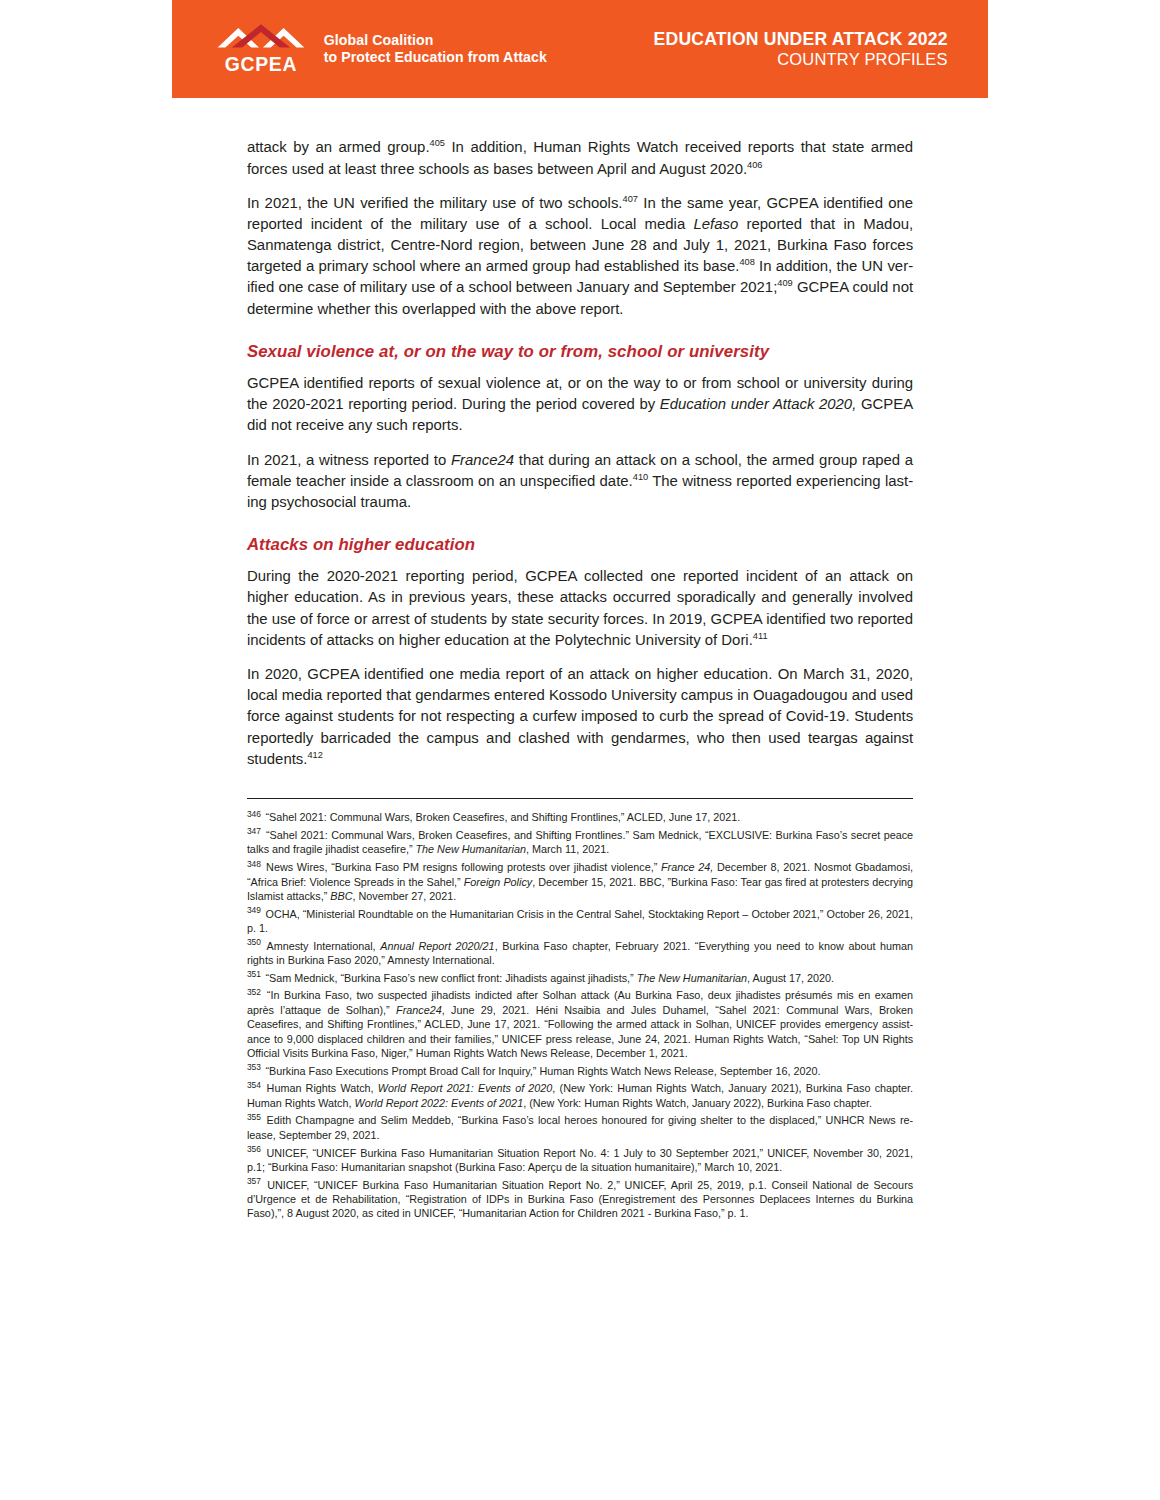GCPEA
Global Coalition
to Protect Education from Attack
EDUCATION UNDER ATTACK 2022
COUNTRY PROFILES
attack by an armed group.405 In addition, Human Rights Watch received reports that state armed forces used at least three schools as bases between April and August 2020.406
In 2021, the UN verified the military use of two schools.407 In the same year, GCPEA identified one reported incident of the military use of a school. Local media Lefaso reported that in Madou, Sanmatenga district, Centre-Nord region, between June 28 and July 1, 2021, Burkina Faso forces targeted a primary school where an armed group had established its base.408 In addition, the UN verified one case of military use of a school between January and September 2021;409 GCPEA could not determine whether this overlapped with the above report.
Sexual violence at, or on the way to or from, school or university
GCPEA identified reports of sexual violence at, or on the way to or from school or university during the 2020-2021 reporting period. During the period covered by Education under Attack 2020, GCPEA did not receive any such reports.
In 2021, a witness reported to France24 that during an attack on a school, the armed group raped a female teacher inside a classroom on an unspecified date.410 The witness reported experiencing lasting psychosocial trauma.
Attacks on higher education
During the 2020-2021 reporting period, GCPEA collected one reported incident of an attack on higher education. As in previous years, these attacks occurred sporadically and generally involved the use of force or arrest of students by state security forces. In 2019, GCPEA identified two reported incidents of attacks on higher education at the Polytechnic University of Dori.411
In 2020, GCPEA identified one media report of an attack on higher education. On March 31, 2020, local media reported that gendarmes entered Kossodo University campus in Ouagadougou and used force against students for not respecting a curfew imposed to curb the spread of Covid-19. Students reportedly barricaded the campus and clashed with gendarmes, who then used teargas against students.412
346 “Sahel 2021: Communal Wars, Broken Ceasefires, and Shifting Frontlines,” ACLED, June 17, 2021.
347 “Sahel 2021: Communal Wars, Broken Ceasefires, and Shifting Frontlines.” Sam Mednick, “EXCLUSIVE: Burkina Faso’s secret peace talks and fragile jihadist ceasefire,” The New Humanitarian, March 11, 2021.
348 News Wires, “Burkina Faso PM resigns following protests over jihadist violence,” France 24, December 8, 2021. Nosmot Gbadamosi, “Africa Brief: Violence Spreads in the Sahel,” Foreign Policy, December 15, 2021. BBC, ”Burkina Faso: Tear gas fired at protesters decrying Islamist attacks,” BBC, November 27, 2021.
349 OCHA, “Ministerial Roundtable on the Humanitarian Crisis in the Central Sahel, Stocktaking Report – October 2021,” October 26, 2021, p. 1.
350 Amnesty International, Annual Report 2020/21, Burkina Faso chapter, February 2021. “Everything you need to know about human rights in Burkina Faso 2020,” Amnesty International.
351 “Sam Mednick, “Burkina Faso’s new conflict front: Jihadists against jihadists,” The New Humanitarian, August 17, 2020.
352 “In Burkina Faso, two suspected jihadists indicted after Solhan attack (Au Burkina Faso, deux jihadistes présumés mis en examen après l’attaque de Solhan),” France24, June 29, 2021. Héni Nsaibia and Jules Duhamel, “Sahel 2021: Communal Wars, Broken Ceasefires, and Shifting Frontlines,” ACLED, June 17, 2021. “Following the armed attack in Solhan, UNICEF provides emergency assistance to 9,000 displaced children and their families,” UNICEF press release, June 24, 2021. Human Rights Watch, “Sahel: Top UN Rights Official Visits Burkina Faso, Niger,” Human Rights Watch News Release, December 1, 2021.
353 “Burkina Faso Executions Prompt Broad Call for Inquiry,” Human Rights Watch News Release, September 16, 2020.
354 Human Rights Watch, World Report 2021: Events of 2020, (New York: Human Rights Watch, January 2021), Burkina Faso chapter. Human Rights Watch, World Report 2022: Events of 2021, (New York: Human Rights Watch, January 2022), Burkina Faso chapter.
355 Edith Champagne and Selim Meddeb, “Burkina Faso’s local heroes honoured for giving shelter to the displaced,” UNHCR News release, September 29, 2021.
356 UNICEF, “UNICEF Burkina Faso Humanitarian Situation Report No. 4: 1 July to 30 September 2021,” UNICEF, November 30, 2021, p.1; “Burkina Faso: Humanitarian snapshot (Burkina Faso: Aperçu de la situation humanitaire),” March 10, 2021.
357 UNICEF, “UNICEF Burkina Faso Humanitarian Situation Report No. 2,” UNICEF, April 25, 2019, p.1. Conseil National de Secours d’Urgence et de Rehabilitation, “Registration of IDPs in Burkina Faso (Enregistrement des Personnes Deplacees Internes du Burkina Faso),”, 8 August 2020, as cited in UNICEF, “Humanitarian Action for Children 2021 - Burkina Faso,” p. 1.